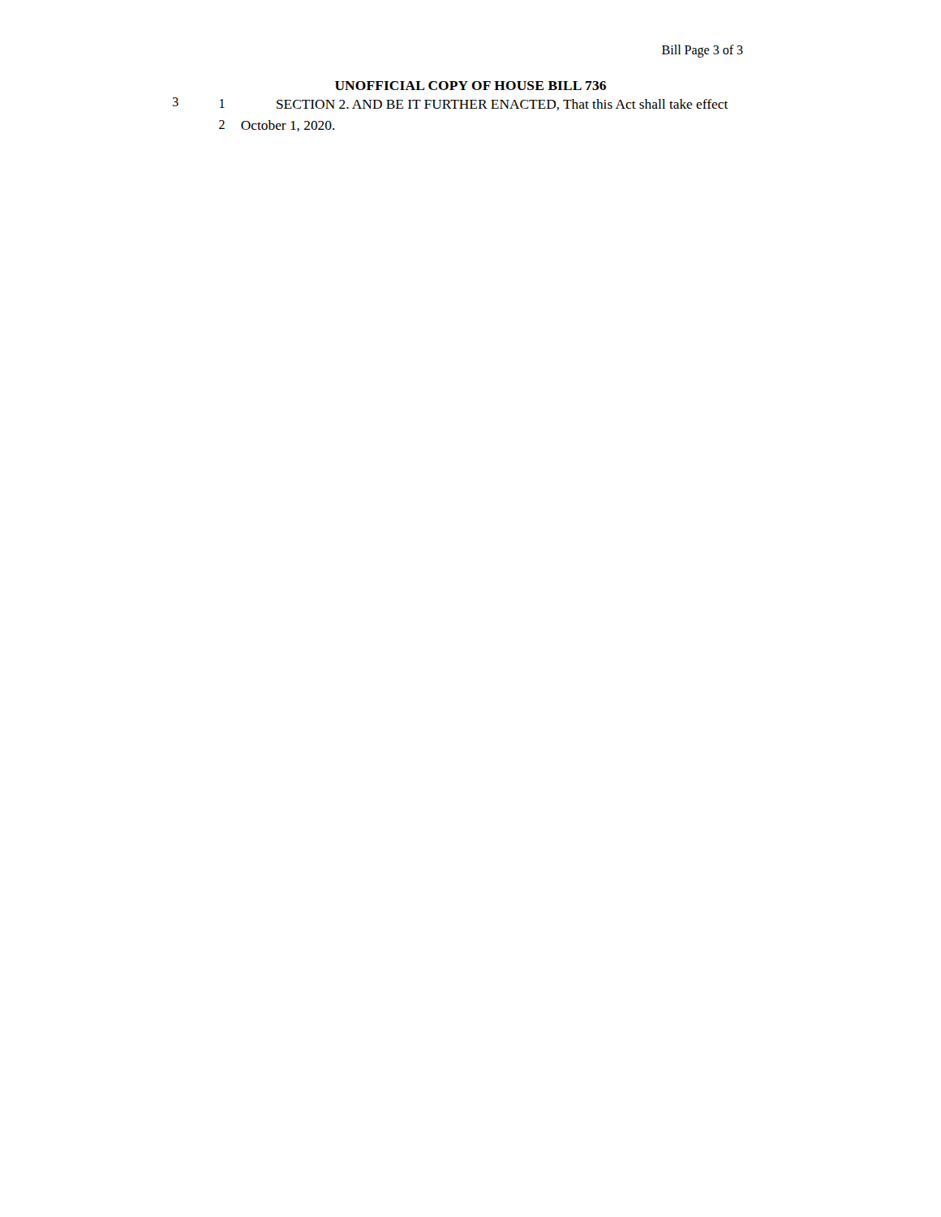Bill Page 3 of 3
3
UNOFFICIAL COPY OF HOUSE BILL 736
SECTION 2. AND BE IT FURTHER ENACTED, That this Act shall take effect
October 1, 2020.